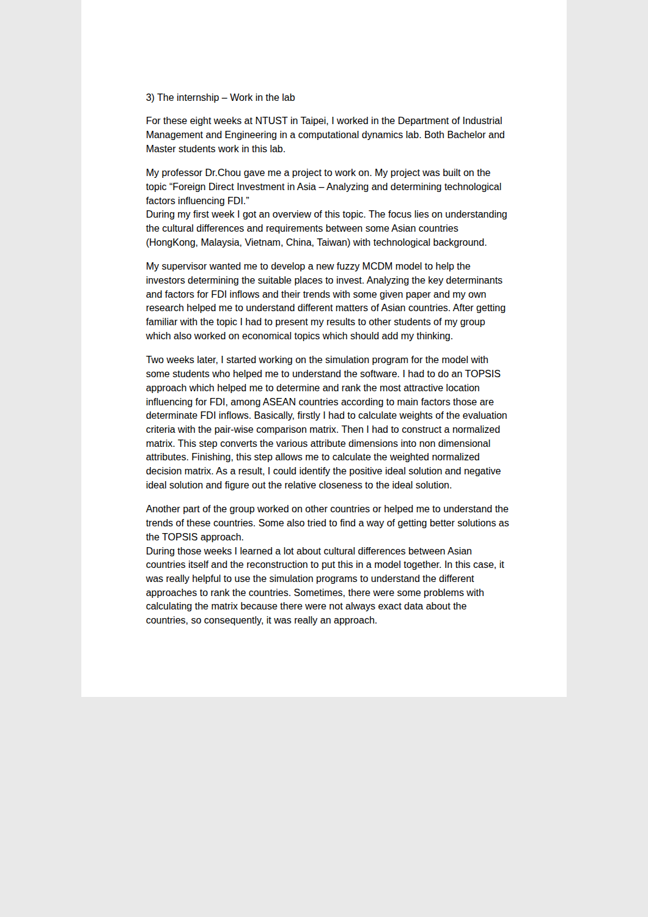3) The internship – Work in the lab
For these eight weeks at NTUST in Taipei, I worked in the Department of Industrial Management and Engineering in a computational dynamics lab. Both Bachelor and Master students work in this lab.
My professor Dr.Chou gave me a project to work on. My project was built on the topic “Foreign Direct Investment in Asia – Analyzing and determining technological factors influencing FDI.”
During my first week I got an overview of this topic. The focus lies on understanding the cultural differences and requirements between some Asian countries (HongKong, Malaysia, Vietnam, China, Taiwan) with technological background.
My supervisor wanted me to develop a new fuzzy MCDM model to help the investors determining the suitable places to invest. Analyzing the key determinants and factors for FDI inflows and their trends with some given paper and my own research helped me to understand different matters of Asian countries. After getting familiar with the topic I had to present my results to other students of my group which also worked on economical topics which should add my thinking.
Two weeks later, I started working on the simulation program for the model with some students who helped me to understand the software. I had to do an TOPSIS approach which helped me to determine and rank the most attractive location influencing for FDI, among ASEAN countries according to main factors those are determinate FDI inflows. Basically, firstly I had to calculate weights of the evaluation criteria with the pair-wise comparison matrix. Then I had to construct a normalized matrix. This step converts the various attribute dimensions into non dimensional attributes. Finishing, this step allows me to calculate the weighted normalized decision matrix. As a result, I could identify the positive ideal solution and negative ideal solution and figure out the relative closeness to the ideal solution.
Another part of the group worked on other countries or helped me to understand the trends of these countries. Some also tried to find a way of getting better solutions as the TOPSIS approach.
During those weeks I learned a lot about cultural differences between Asian countries itself and the reconstruction to put this in a model together. In this case, it was really helpful to use the simulation programs to understand the different approaches to rank the countries. Sometimes, there were some problems with calculating the matrix because there were not always exact data about the countries, so consequently, it was really an approach.